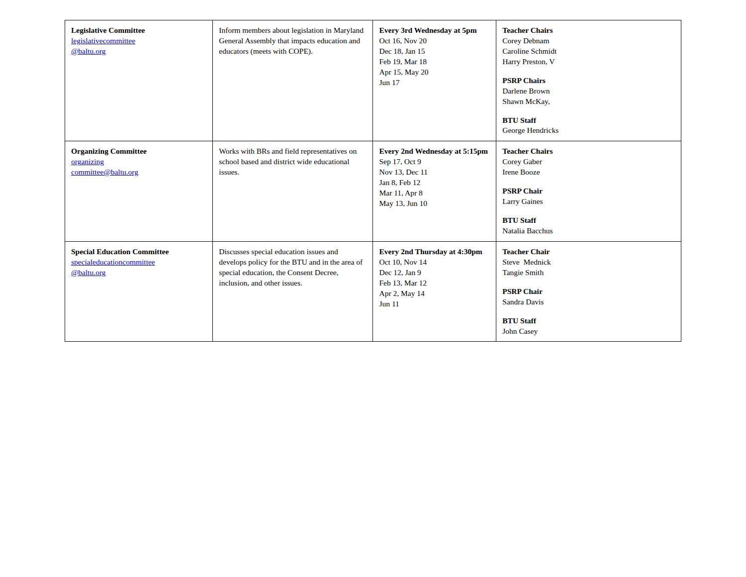| Legislative Committee legislativecommittee @baltu.org | Inform members about legislation in Maryland General Assembly that impacts education and educators (meets with COPE). | Every 3rd Wednesday at 5pm Oct 16, Nov 20 Dec 18, Jan 15 Feb 19, Mar 18 Apr 15, May 20 Jun 17 | Teacher Chairs Corey Debnam Caroline Schmidt Harry Preston, V PSRP Chairs Darlene Brown Shawn McKay, BTU Staff George Hendricks |
| Organizing Committee organizing committee@baltu.org | Works with BRs and field representatives on school based and district wide educational issues. | Every 2nd Wednesday at 5:15pm Sep 17, Oct 9 Nov 13, Dec 11 Jan 8, Feb 12 Mar 11, Apr 8 May 13, Jun 10 | Teacher Chairs Corey Gaber Irene Booze PSRP Chair Larry Gaines BTU Staff Natalia Bacchus |
| Special Education Committee specialeducationcommittee @baltu.org | Discusses special education issues and develops policy for the BTU and in the area of special education, the Consent Decree, inclusion, and other issues. | Every 2nd Thursday at 4:30pm Oct 10, Nov 14 Dec 12, Jan 9 Feb 13, Mar 12 Apr 2, May 14 Jun 11 | Teacher Chair Steve Mednick Tangie Smith PSRP Chair Sandra Davis BTU Staff John Casey |